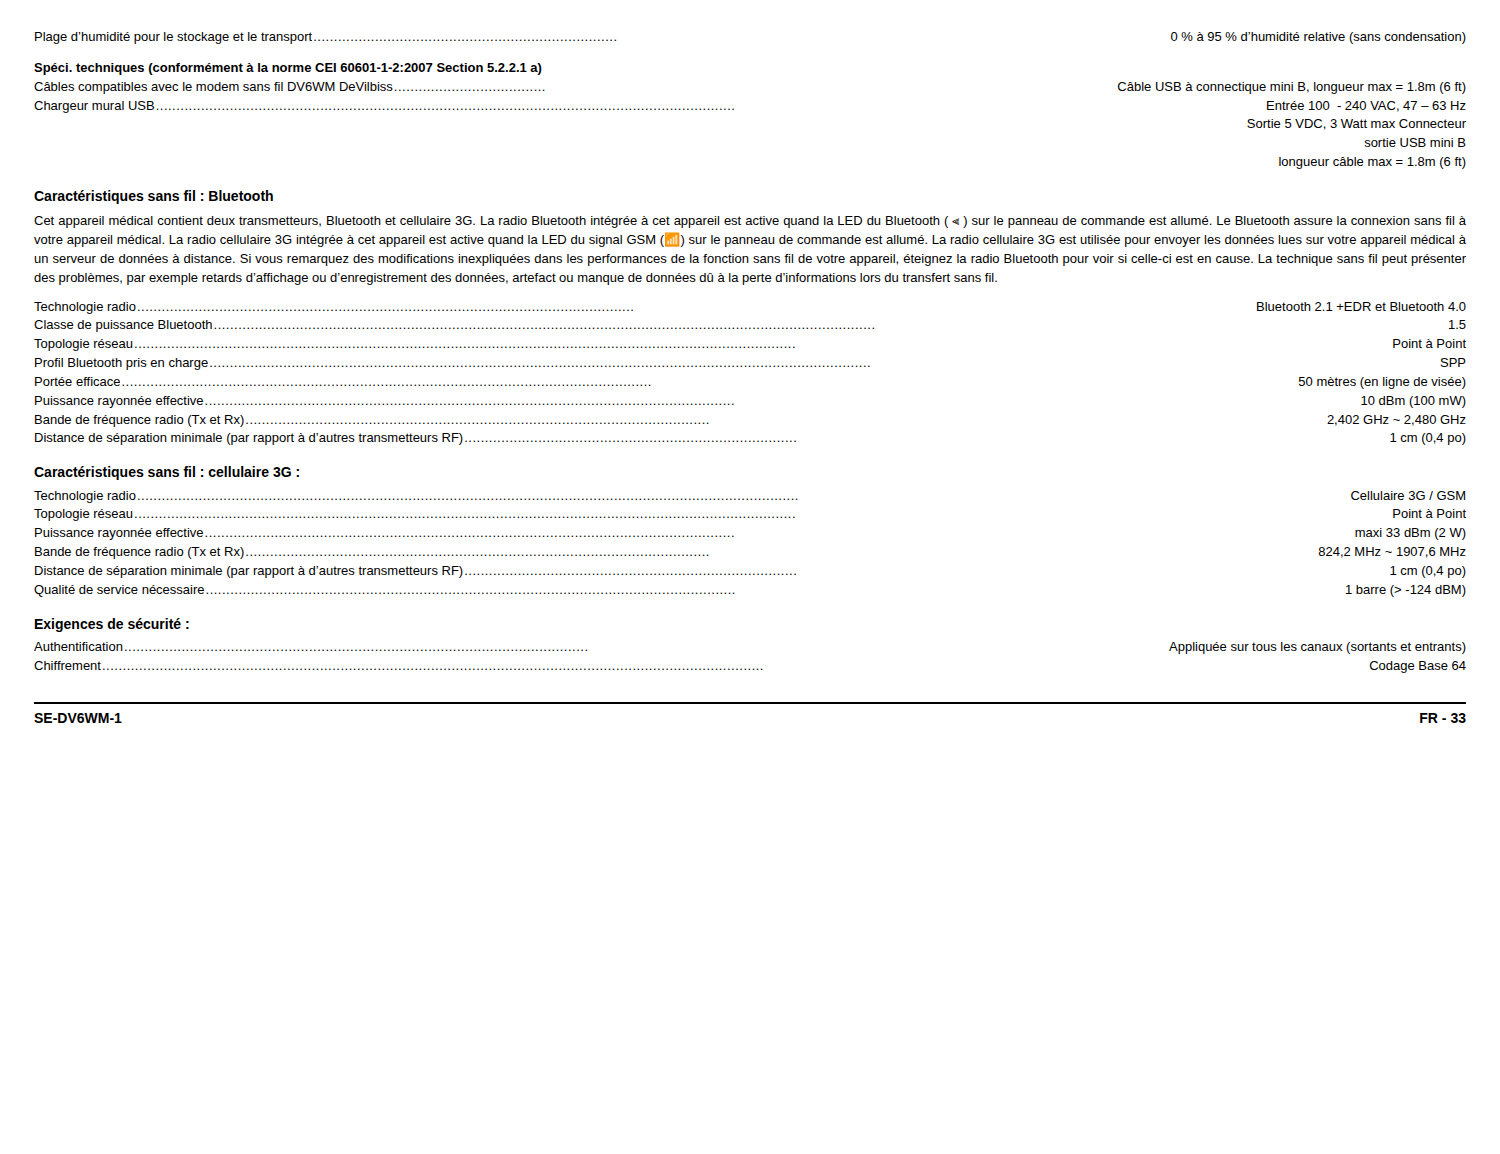Plage d’humidité pour le stockage et le transport .......................................................................... 0 % à 95 % d’humidité relative (sans condensation)
Spéci. techniques (conformément à la norme CEI 60601-1-2:2007 Section 5.2.2.1 a)
Câbles compatibles avec le modem sans fil DV6WM DeVilbiss ..................................... Câble USB à connectique mini B, longueur max = 1.8m (6 ft)
Chargeur mural USB ............................................................................................................................................. Entrée 100 - 240 VAC, 47 – 63 Hz
Sortie 5 VDC, 3 Watt max Connecteur
sortie USB mini B
longueur câble max = 1.8m (6 ft)
Caractéristiques sans fil : Bluetooth
Cet appareil médical contient deux transmetteurs, Bluetooth et cellulaire 3G. La radio Bluetooth intégrée à cet appareil est active quand la LED du Bluetooth ( ⫷ ) sur le panneau de commande est allumé. Le Bluetooth assure la connexion sans fil à votre appareil médical. La radio cellulaire 3G intégrée à cet appareil est active quand la LED du signal GSM (📶) sur le panneau de commande est allumé. La radio cellulaire 3G est utilisée pour envoyer les données lues sur votre appareil médical à un serveur de données à distance. Si vous remarquez des modifications inexpliquées dans les performances de la fonction sans fil de votre appareil, éteignez la radio Bluetooth pour voir si celle-ci est en cause. La technique sans fil peut présenter des problèmes, par exemple retards d’affichage ou d’enregistrement des données, artefact ou manque de données dû à la perte d’informations lors du transfert sans fil.
Technologie radio ......................................................................................................................... Bluetooth 2.1 +EDR et Bluetooth 4.0
Classe de puissance Bluetooth ................................................................................................................................................................. 1.5
Topologie réseau ................................................................................................................................................................. Point à Point
Profil Bluetooth pris en charge ................................................................................................................................................................. SPP
Portée efficace ................................................................................................................................. 50 mètres (en ligne de visée)
Puissance rayonnée effective ................................................................................................................................. 10 dBm (100 mW)
Bande de fréquence radio (Tx et Rx) ................................................................................................................. 2,402 GHz ~ 2,480 GHz
Distance de séparation minimale (par rapport à d’autres transmetteurs RF) ................................................................................. 1 cm (0,4 po)
Caractéristiques sans fil : cellulaire 3G :
Technologie radio ................................................................................................................................................................. Cellulaire 3G / GSM
Topologie réseau ................................................................................................................................................................. Point à Point
Puissance rayonnée effective ................................................................................................................................. maxi 33 dBm (2 W)
Bande de fréquence radio (Tx et Rx) ................................................................................................................. 824,2 MHz ~ 1907,6 MHz
Distance de séparation minimale (par rapport à d’autres transmetteurs RF) ................................................................................. 1 cm (0,4 po)
Qualité de service nécessaire ................................................................................................................................. 1 barre (> -124 dBM)
Exigences de sécurité :
Authentification ................................................................................................................. Appliquée sur tous les canaux (sortants et entrants)
Chiffrement ................................................................................................................................................................. Codage Base 64
SE-DV6WM-1 FR - 33